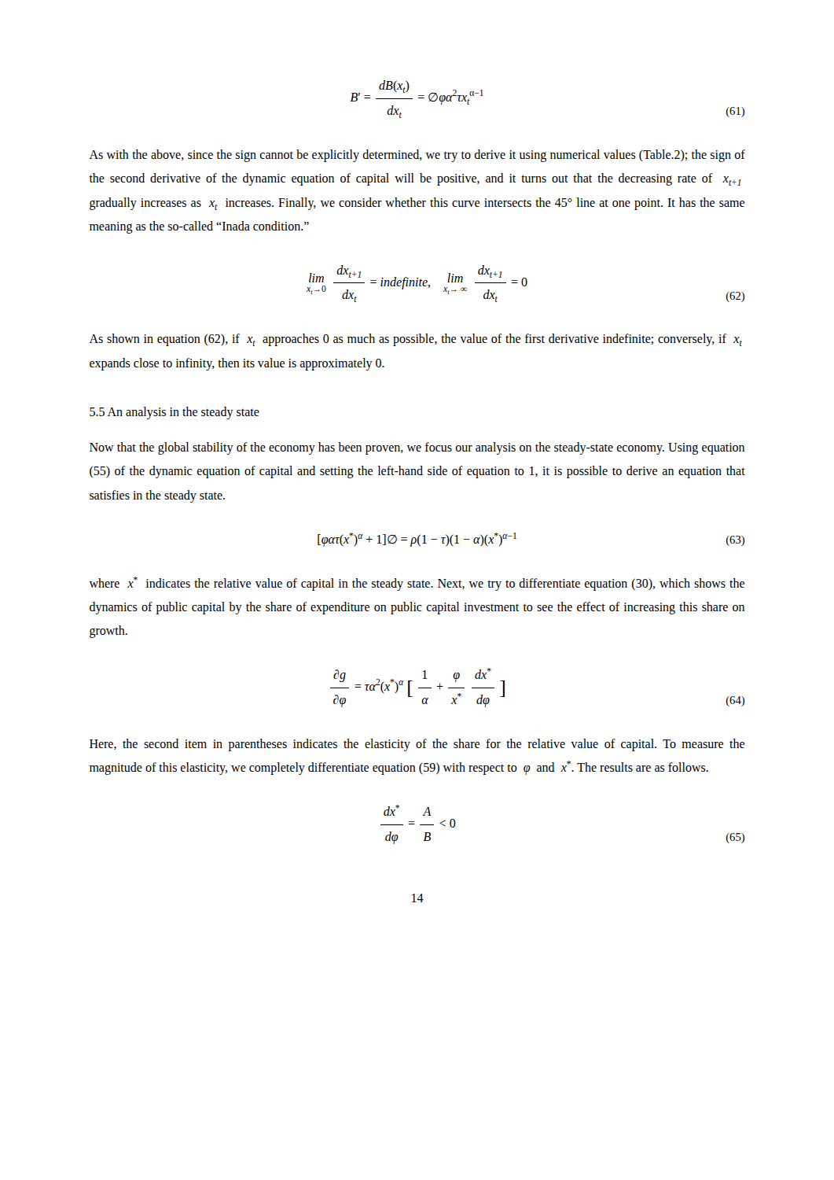B′ = dB(xt) dxt = ∅φα2τxtα−1
(61)
As with the above, since the sign cannot be explicitly determined, we try to derive it using numerical values (Table.2); the sign of the second derivative of the dynamic equation of capital will be positive, and it turns out that the decreasing rate of xt+1 gradually increases as xt increases. Finally, we consider whether this curve intersects the 45° line at one point. It has the same meaning as the so-called “Inada condition.”
lim xt→0 dxt+1 dxt = indefinite, lim xt→ ∞ dxt+1 dxt = 0
(62)
As shown in equation (62), if xt approaches 0 as much as possible, the value of the first derivative indefinite; conversely, if xt expands close to infinity, then its value is approximately 0.
5.5 An analysis in the steady state
Now that the global stability of the economy has been proven, we focus our analysis on the steady-state economy. Using equation (55) of the dynamic equation of capital and setting the left-hand side of equation to 1, it is possible to derive an equation that satisfies in the steady state.
[φατ(x*)α + 1]∅ = ρ(1 − τ)(1 − α)(x*)α−1
(63)
where x* indicates the relative value of capital in the steady state. Next, we try to differentiate equation (30), which shows the dynamics of public capital by the share of expenditure on public capital investment to see the effect of increasing this share on growth.
∂g∂φ = τα2(x*)α [ 1 α + φx* dx*dφ ]
(64)
Here, the second item in parentheses indicates the elasticity of the share for the relative value of capital. To measure the magnitude of this elasticity, we completely differentiate equation (59) with respect to φ and x*. The results are as follows.
dx*dφ = AB < 0
(65)
14